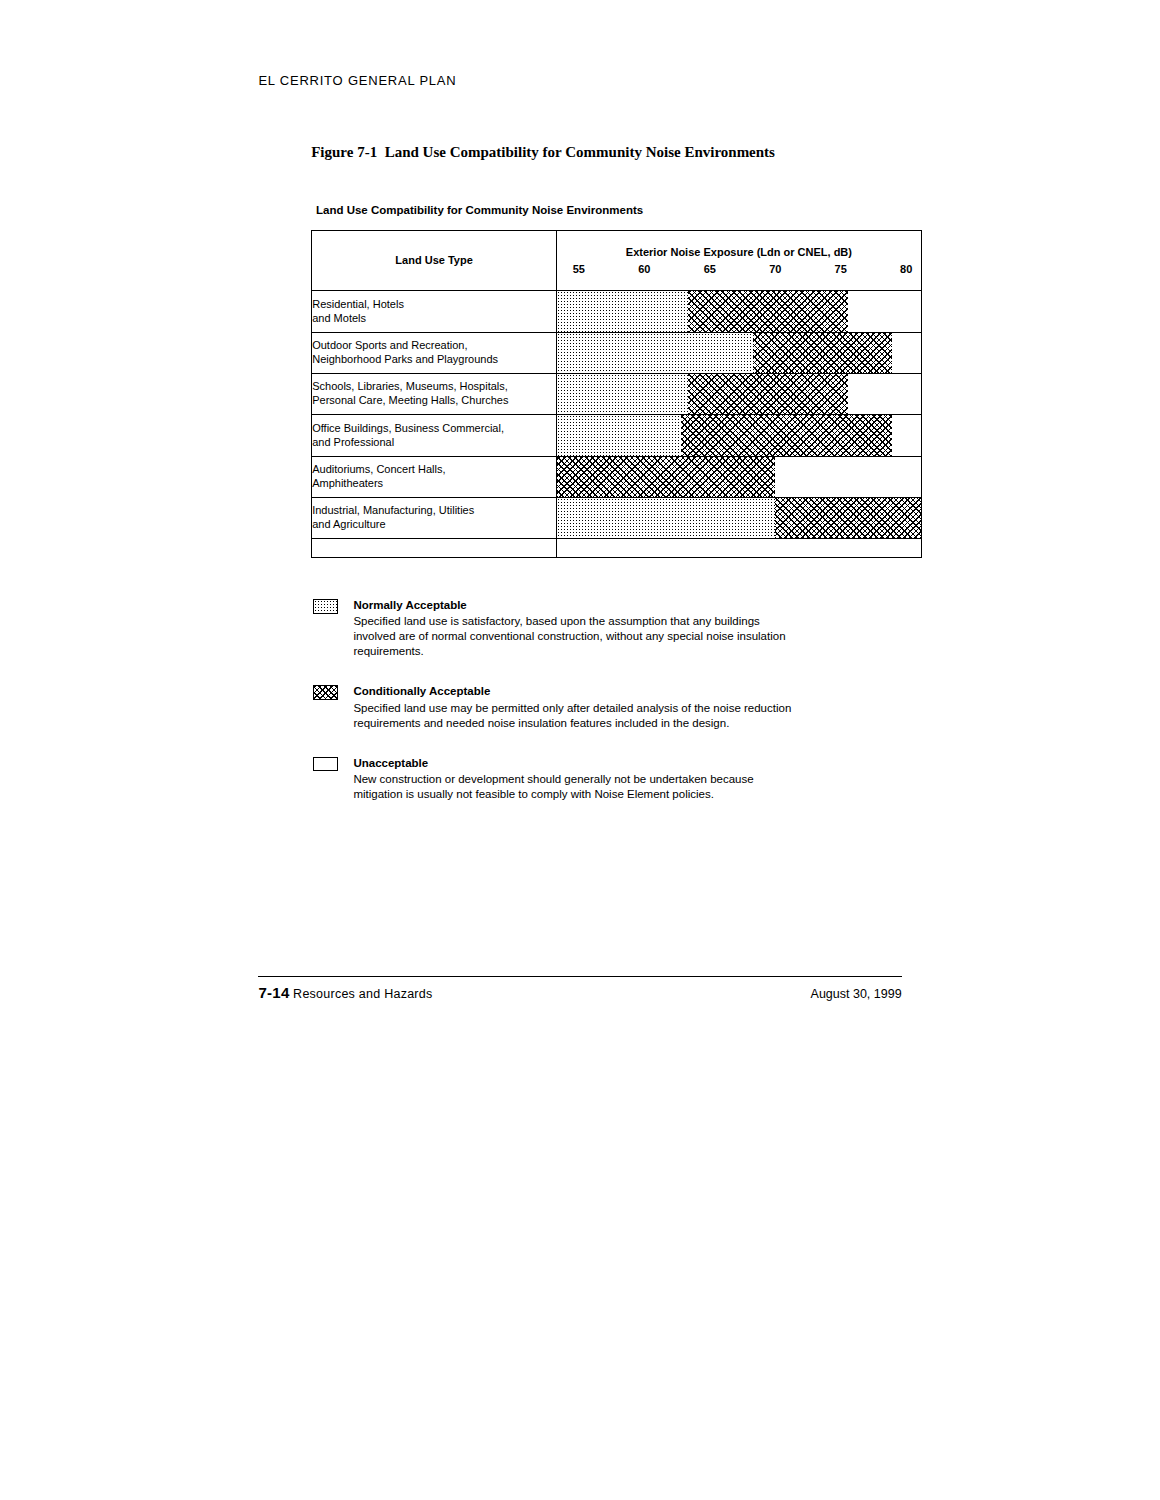EL CERRITO GENERAL PLAN
Figure 7-1 Land Use Compatibility for Community Noise Environments
Land Use Compatibility for Community Noise Environments
| Land Use Type | Exterior Noise Exposure (Ldn or CNEL, dB) 55 60 65 70 75 80 |
| --- | --- |
| Residential, Hotels and Motels | |
| Outdoor Sports and Recreation, Neighborhood Parks and Playgrounds | |
| Schools, Libraries, Museums, Hospitals, Personal Care, Meeting Halls, Churches | |
| Office Buildings, Business Commercial, and Professional | |
| Auditoriums, Concert Halls, Amphitheaters | |
| Industrial, Manufacturing, Utilities and Agriculture | |
Normally Acceptable
Specified land use is satisfactory, based upon the assumption that any buildings involved are of normal conventional construction, without any special noise insulation requirements.
Conditionally Acceptable
Specified land use may be permitted only after detailed analysis of the noise reduction requirements and needed noise insulation features included in the design.
Unacceptable
New construction or development should generally not be undertaken because mitigation is usually not feasible to comply with Noise Element policies.
7-14 Resources and Hazards
August 30, 1999